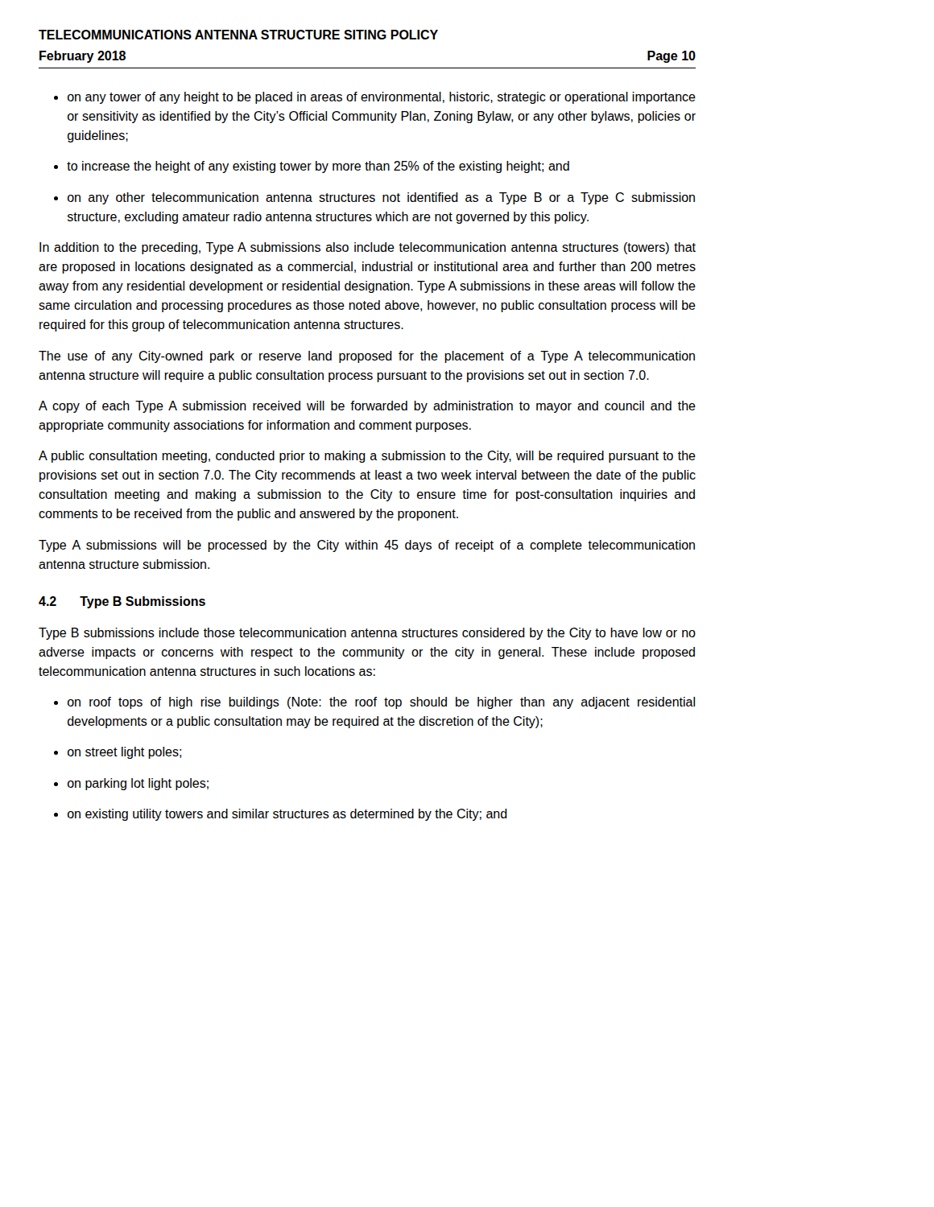TELECOMMUNICATIONS ANTENNA STRUCTURE SITING POLICY
February 2018 Page 10
on any tower of any height to be placed in areas of environmental, historic, strategic or operational importance or sensitivity as identified by the City’s Official Community Plan, Zoning Bylaw, or any other bylaws, policies or guidelines;
to increase the height of any existing tower by more than 25% of the existing height; and
on any other telecommunication antenna structures not identified as a Type B or a Type C submission structure, excluding amateur radio antenna structures which are not governed by this policy.
In addition to the preceding, Type A submissions also include telecommunication antenna structures (towers) that are proposed in locations designated as a commercial, industrial or institutional area and further than 200 metres away from any residential development or residential designation. Type A submissions in these areas will follow the same circulation and processing procedures as those noted above, however, no public consultation process will be required for this group of telecommunication antenna structures.
The use of any City-owned park or reserve land proposed for the placement of a Type A telecommunication antenna structure will require a public consultation process pursuant to the provisions set out in section 7.0.
A copy of each Type A submission received will be forwarded by administration to mayor and council and the appropriate community associations for information and comment purposes.
A public consultation meeting, conducted prior to making a submission to the City, will be required pursuant to the provisions set out in section 7.0. The City recommends at least a two week interval between the date of the public consultation meeting and making a submission to the City to ensure time for post-consultation inquiries and comments to be received from the public and answered by the proponent.
Type A submissions will be processed by the City within 45 days of receipt of a complete telecommunication antenna structure submission.
4.2 Type B Submissions
Type B submissions include those telecommunication antenna structures considered by the City to have low or no adverse impacts or concerns with respect to the community or the city in general. These include proposed telecommunication antenna structures in such locations as:
on roof tops of high rise buildings (Note: the roof top should be higher than any adjacent residential developments or a public consultation may be required at the discretion of the City);
on street light poles;
on parking lot light poles;
on existing utility towers and similar structures as determined by the City; and